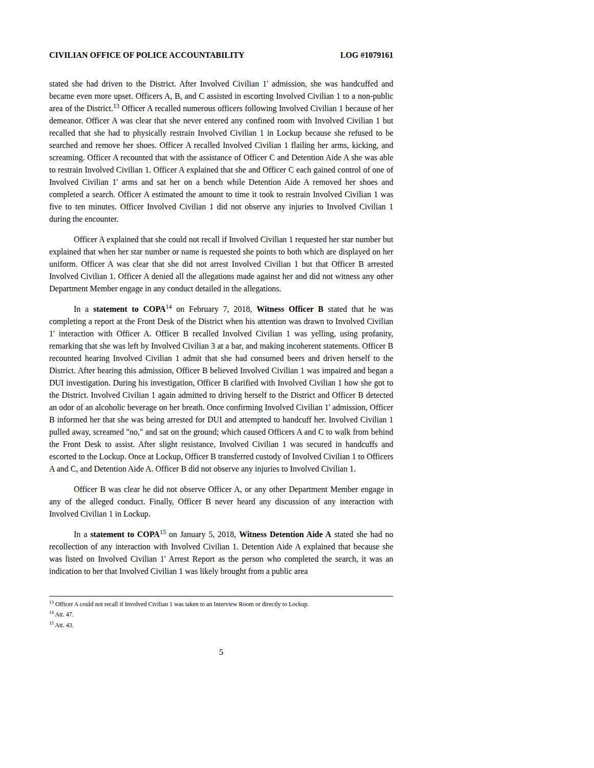CIVILIAN OFFICE OF POLICE ACCOUNTABILITY LOG #1079161
stated she had driven to the District. After Involved Civilian 1' admission, she was handcuffed and became even more upset. Officers A, B, and C assisted in escorting Involved Civilian 1 to a non-public area of the District.13 Officer A recalled numerous officers following Involved Civilian 1 because of her demeanor. Officer A was clear that she never entered any confined room with Involved Civilian 1 but recalled that she had to physically restrain Involved Civilian 1 in Lockup because she refused to be searched and remove her shoes. Officer A recalled Involved Civilian 1 flailing her arms, kicking, and screaming. Officer A recounted that with the assistance of Officer C and Detention Aide A she was able to restrain Involved Civilian 1. Officer A explained that she and Officer C each gained control of one of Involved Civilian 1' arms and sat her on a bench while Detention Aide A removed her shoes and completed a search. Officer A estimated the amount to time it took to restrain Involved Civilian 1 was five to ten minutes. Officer Involved Civilian 1 did not observe any injuries to Involved Civilian 1 during the encounter.
Officer A explained that she could not recall if Involved Civilian 1 requested her star number but explained that when her star number or name is requested she points to both which are displayed on her uniform. Officer A was clear that she did not arrest Involved Civilian 1 but that Officer B arrested Involved Civilian 1. Officer A denied all the allegations made against her and did not witness any other Department Member engage in any conduct detailed in the allegations.
In a statement to COPA14 on February 7, 2018, Witness Officer B stated that he was completing a report at the Front Desk of the District when his attention was drawn to Involved Civilian 1' interaction with Officer A. Officer B recalled Involved Civilian 1 was yelling, using profanity, remarking that she was left by Involved Civilian 3 at a bar, and making incoherent statements. Officer B recounted hearing Involved Civilian 1 admit that she had consumed beers and driven herself to the District. After hearing this admission, Officer B believed Involved Civilian 1 was impaired and began a DUI investigation. During his investigation, Officer B clarified with Involved Civilian 1 how she got to the District. Involved Civilian 1 again admitted to driving herself to the District and Officer B detected an odor of an alcoholic beverage on her breath. Once confirming Involved Civilian 1' admission, Officer B informed her that she was being arrested for DUI and attempted to handcuff her. Involved Civilian 1 pulled away, screamed "no," and sat on the ground; which caused Officers A and C to walk from behind the Front Desk to assist. After slight resistance, Involved Civilian 1 was secured in handcuffs and escorted to the Lockup. Once at Lockup, Officer B transferred custody of Involved Civilian 1 to Officers A and C, and Detention Aide A. Officer B did not observe any injuries to Involved Civilian 1.
Officer B was clear he did not observe Officer A, or any other Department Member engage in any of the alleged conduct. Finally, Officer B never heard any discussion of any interaction with Involved Civilian 1 in Lockup.
In a statement to COPA15 on January 5, 2018, Witness Detention Aide A stated she had no recollection of any interaction with Involved Civilian 1. Detention Aide A explained that because she was listed on Involved Civilian 1' Arrest Report as the person who completed the search, it was an indication to her that Involved Civilian 1 was likely brought from a public area
13 Officer A could not recall if Involved Civilian 1 was taken to an Interview Room or directly to Lockup.
14 Att. 47.
15 Att. 43.
5